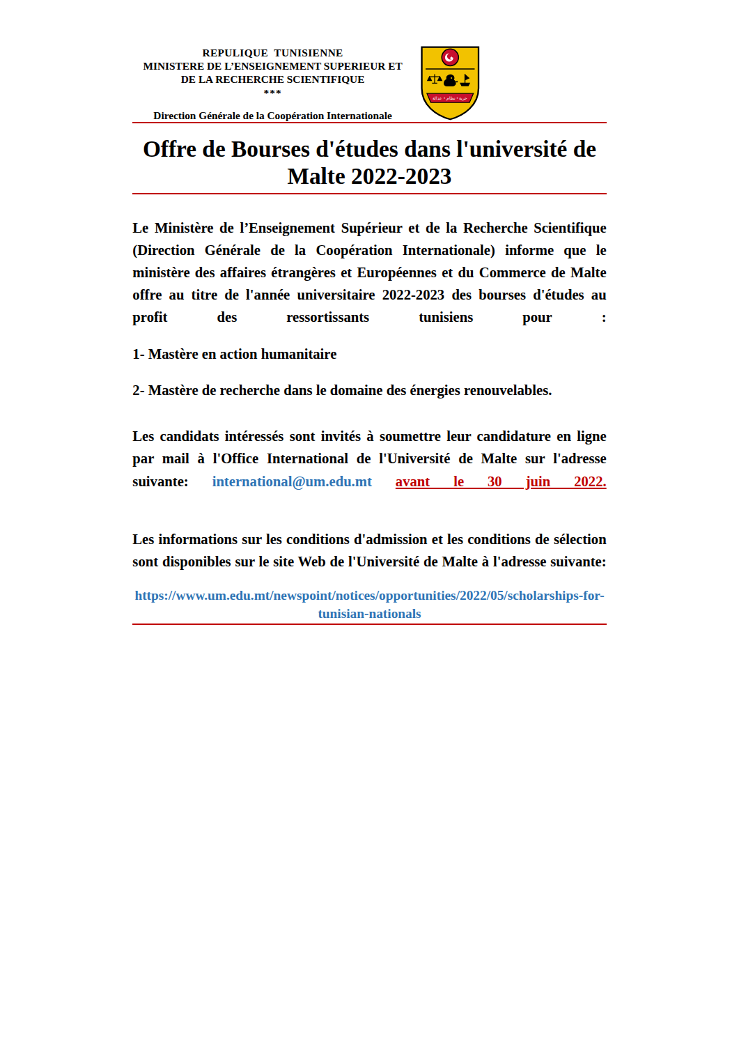REPULIQUE TUNISIENNE
MINISTERE DE L’ENSEIGNEMENT SUPERIEUR ET
DE LA RECHERCHE SCIENTIFIQUE
***
Direction Générale de la Coopération Internationale
حرية • نظام • عدالة
Offre de Bourses d'études dans l'université de Malte 2022-2023
Le Ministère de l’Enseignement Supérieur et de la Recherche Scientifique (Direction Générale de la Coopération Internationale) informe que le ministère des affaires étrangères et Européennes et du Commerce de Malte offre au titre de l'année universitaire 2022-2023 des bourses d'études au profit des ressortissants tunisiens pour :
1- Mastère en action humanitaire
2- Mastère de recherche dans le domaine des énergies renouvelables.
Les candidats intéressés sont invités à soumettre leur candidature en ligne par mail à l'Office International de l'Université de Malte sur l'adresse suivante: international@um.edu.mt avant le 30 juin 2022.
Les informations sur les conditions d'admission et les conditions de sélection sont disponibles sur le site Web de l'Université de Malte à l'adresse suivante:
https://www.um.edu.mt/newspoint/notices/opportunities/2022/05/scholarships-for-tunisian-nationals